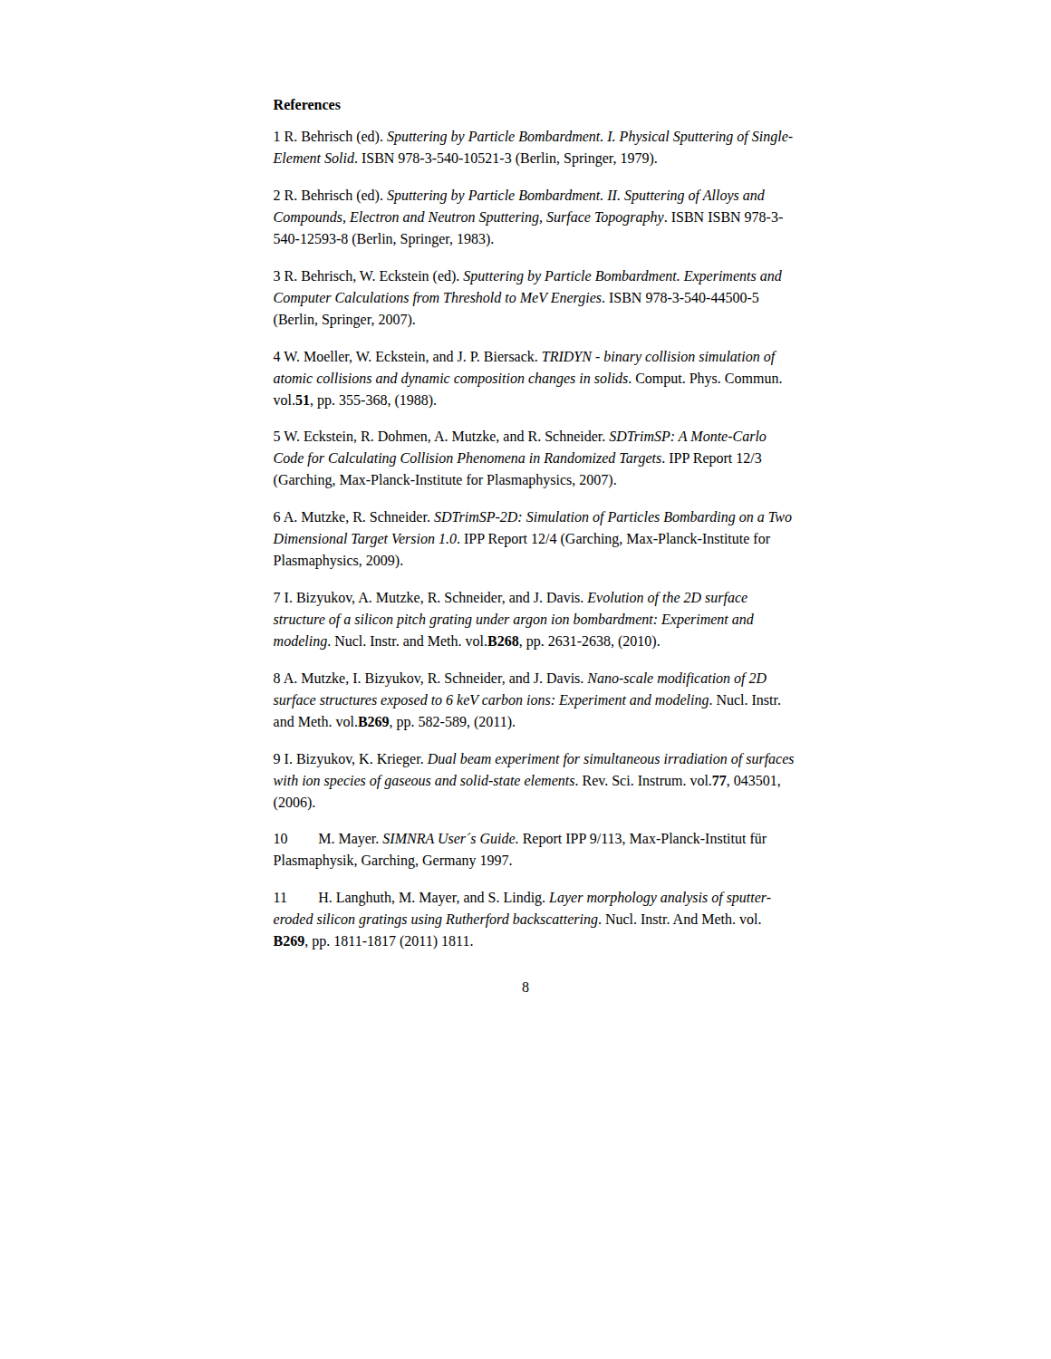References
1 R. Behrisch (ed). Sputtering by Particle Bombardment. I. Physical Sputtering of Single-Element Solid. ISBN 978-3-540-10521-3 (Berlin, Springer, 1979).
2 R. Behrisch (ed). Sputtering by Particle Bombardment. II. Sputtering of Alloys and Compounds, Electron and Neutron Sputtering, Surface Topography. ISBN ISBN 978-3-540-12593-8 (Berlin, Springer, 1983).
3 R. Behrisch, W. Eckstein (ed). Sputtering by Particle Bombardment. Experiments and Computer Calculations from Threshold to MeV Energies. ISBN 978-3-540-44500-5 (Berlin, Springer, 2007).
4 W. Moeller, W. Eckstein, and J. P. Biersack. TRIDYN - binary collision simulation of atomic collisions and dynamic composition changes in solids. Comput. Phys. Commun. vol.51, pp. 355-368, (1988).
5 W. Eckstein, R. Dohmen, A. Mutzke, and R. Schneider. SDTrimSP: A Monte-Carlo Code for Calculating Collision Phenomena in Randomized Targets. IPP Report 12/3 (Garching, Max-Planck-Institute for Plasmaphysics, 2007).
6 A. Mutzke, R. Schneider. SDTrimSP-2D: Simulation of Particles Bombarding on a Two Dimensional Target Version 1.0. IPP Report 12/4 (Garching, Max-Planck-Institute for Plasmaphysics, 2009).
7 I. Bizyukov, A. Mutzke, R. Schneider, and J. Davis. Evolution of the 2D surface structure of a silicon pitch grating under argon ion bombardment: Experiment and modeling. Nucl. Instr. and Meth. vol.B268, pp. 2631-2638, (2010).
8 A. Mutzke, I. Bizyukov, R. Schneider, and J. Davis. Nano-scale modification of 2D surface structures exposed to 6 keV carbon ions: Experiment and modeling. Nucl. Instr. and Meth. vol.B269, pp. 582-589, (2011).
9 I. Bizyukov, K. Krieger. Dual beam experiment for simultaneous irradiation of surfaces with ion species of gaseous and solid-state elements. Rev. Sci. Instrum. vol.77, 043501, (2006).
10 M. Mayer. SIMNRA User´s Guide. Report IPP 9/113, Max-Planck-Institut für Plasmaphysik, Garching, Germany 1997.
11 H. Langhuth, M. Mayer, and S. Lindig. Layer morphology analysis of sputter-eroded silicon gratings using Rutherford backscattering. Nucl. Instr. And Meth. vol. B269, pp. 1811-1817 (2011) 1811.
8